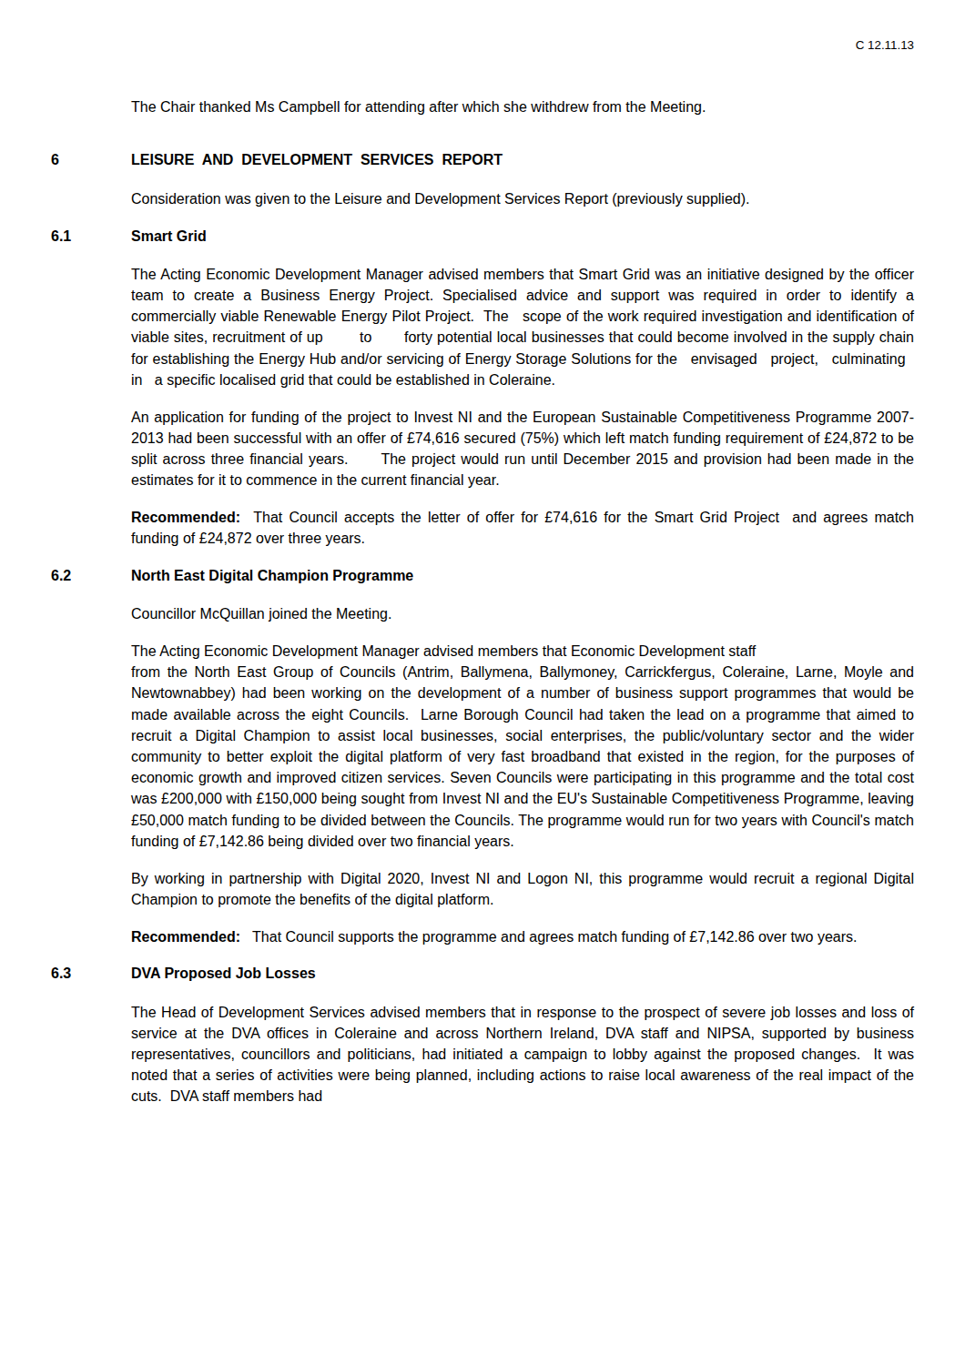C 12.11.13
The Chair thanked Ms Campbell for attending after which she withdrew from the Meeting.
6 Leisure and Development Services Report
Consideration was given to the Leisure and Development Services Report (previously supplied).
6.1 Smart Grid
The Acting Economic Development Manager advised members that Smart Grid was an initiative designed by the officer team to create a Business Energy Project. Specialised advice and support was required in order to identify a commercially viable Renewable Energy Pilot Project. The scope of the work required investigation and identification of viable sites, recruitment of up to forty potential local businesses that could become involved in the supply chain for establishing the Energy Hub and/or servicing of Energy Storage Solutions for the envisaged project, culminating in a specific localised grid that could be established in Coleraine.
An application for funding of the project to Invest NI and the European Sustainable Competitiveness Programme 2007-2013 had been successful with an offer of £74,616 secured (75%) which left match funding requirement of £24,872 to be split across three financial years. The project would run until December 2015 and provision had been made in the estimates for it to commence in the current financial year.
Recommended: That Council accepts the letter of offer for £74,616 for the Smart Grid Project and agrees match funding of £24,872 over three years.
6.2 North East Digital Champion Programme
Councillor McQuillan joined the Meeting.
The Acting Economic Development Manager advised members that Economic Development staff
from the North East Group of Councils (Antrim, Ballymena, Ballymoney, Carrickfergus, Coleraine, Larne, Moyle and Newtownabbey) had been working on the development of a number of business support programmes that would be made available across the eight Councils. Larne Borough Council had taken the lead on a programme that aimed to recruit a Digital Champion to assist local businesses, social enterprises, the public/voluntary sector and the wider community to better exploit the digital platform of very fast broadband that existed in the region, for the purposes of economic growth and improved citizen services. Seven Councils were participating in this programme and the total cost was £200,000 with £150,000 being sought from Invest NI and the EU's Sustainable Competitiveness Programme, leaving £50,000 match funding to be divided between the Councils. The programme would run for two years with Council's match funding of £7,142.86 being divided over two financial years.
By working in partnership with Digital 2020, Invest NI and Logon NI, this programme would recruit a regional Digital Champion to promote the benefits of the digital platform.
Recommended: That Council supports the programme and agrees match funding of £7,142.86 over two years.
6.3 DVA Proposed Job Losses
The Head of Development Services advised members that in response to the prospect of severe job losses and loss of service at the DVA offices in Coleraine and across Northern Ireland, DVA staff and NIPSA, supported by business representatives, councillors and politicians, had initiated a campaign to lobby against the proposed changes. It was noted that a series of activities were being planned, including actions to raise local awareness of the real impact of the cuts. DVA staff members had